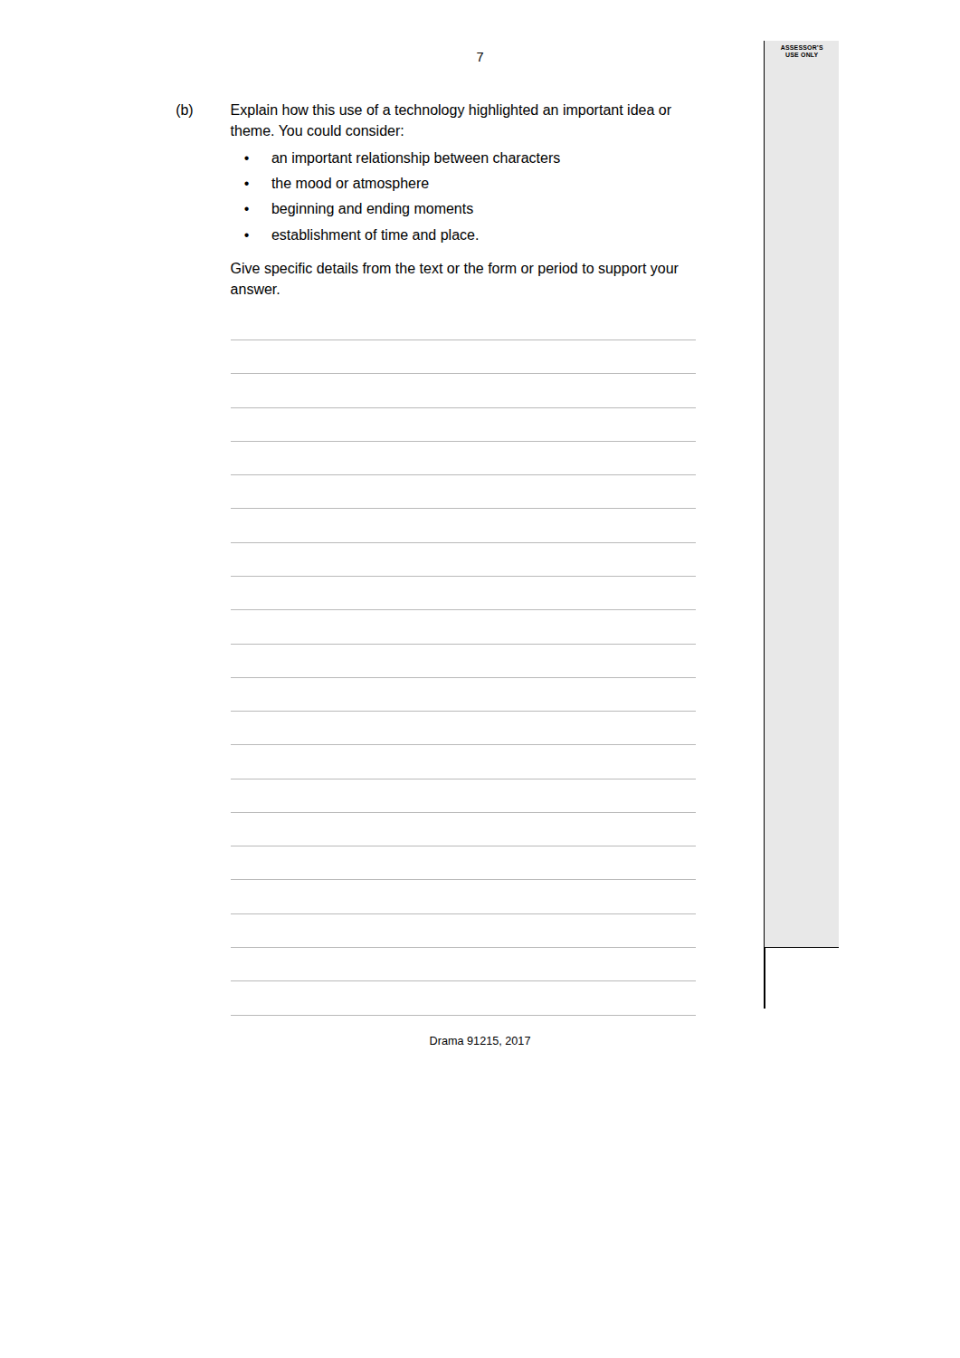7
ASSESSOR’S
USE ONLY
(b)
Explain how this use of a technology highlighted an important idea or theme. You could consider:
an important relationship between characters
the mood or atmosphere
beginning and ending moments
establishment of time and place.
Give specific details from the text or the form or period to support your answer.
Drama 91215, 2017